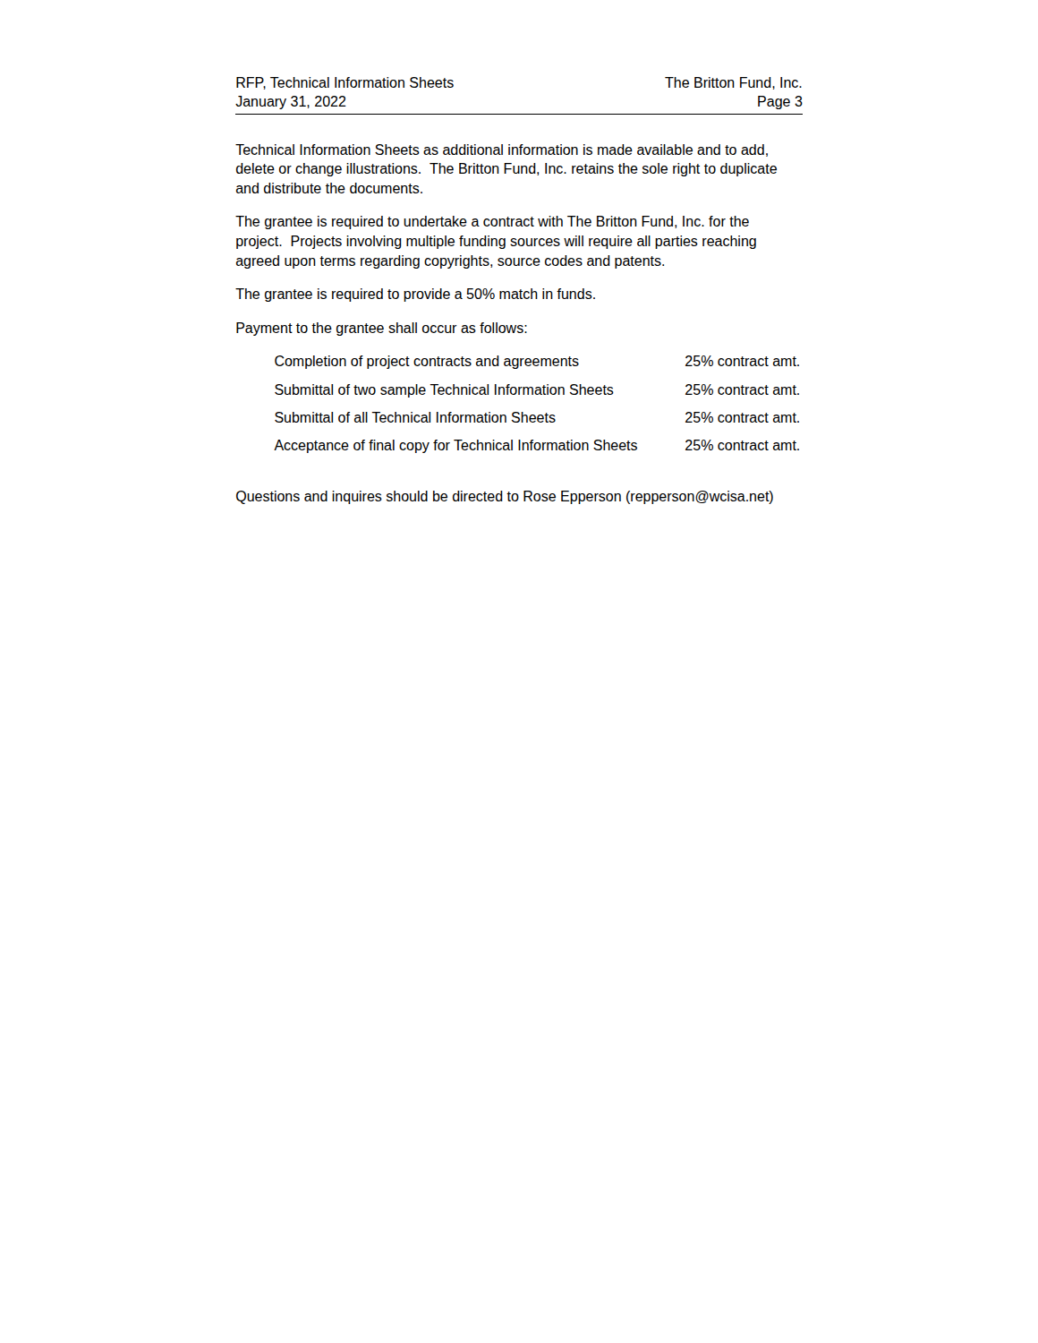RFP, Technical Information Sheets The Britton Fund, Inc.
January 31, 2022 Page 3
Technical Information Sheets as additional information is made available and to add, delete or change illustrations. The Britton Fund, Inc. retains the sole right to duplicate and distribute the documents.
The grantee is required to undertake a contract with The Britton Fund, Inc. for the project. Projects involving multiple funding sources will require all parties reaching agreed upon terms regarding copyrights, source codes and patents.
The grantee is required to provide a 50% match in funds.
Payment to the grantee shall occur as follows:
| Completion of project contracts and agreements | 25% contract amt. |
| Submittal of two sample Technical Information Sheets | 25% contract amt. |
| Submittal of all Technical Information Sheets | 25% contract amt. |
| Acceptance of final copy for Technical Information Sheets | 25% contract amt. |
Questions and inquires should be directed to Rose Epperson (repperson@wcisa.net)